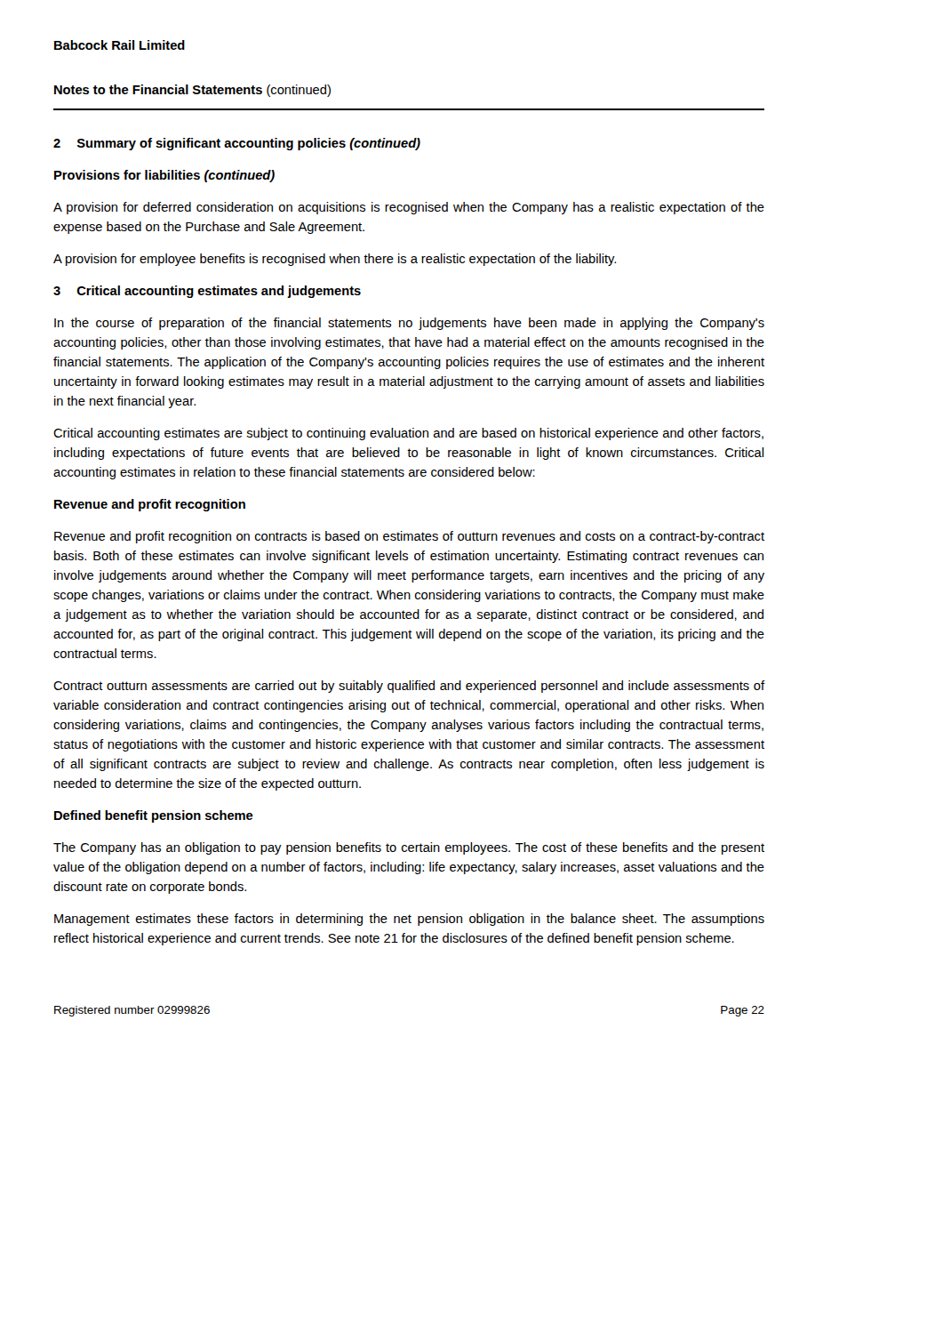Babcock Rail Limited
Notes to the Financial Statements (continued)
2 Summary of significant accounting policies (continued)
Provisions for liabilities (continued)
A provision for deferred consideration on acquisitions is recognised when the Company has a realistic expectation of the expense based on the Purchase and Sale Agreement.
A provision for employee benefits is recognised when there is a realistic expectation of the liability.
3 Critical accounting estimates and judgements
In the course of preparation of the financial statements no judgements have been made in applying the Company's accounting policies, other than those involving estimates, that have had a material effect on the amounts recognised in the financial statements. The application of the Company's accounting policies requires the use of estimates and the inherent uncertainty in forward looking estimates may result in a material adjustment to the carrying amount of assets and liabilities in the next financial year.
Critical accounting estimates are subject to continuing evaluation and are based on historical experience and other factors, including expectations of future events that are believed to be reasonable in light of known circumstances. Critical accounting estimates in relation to these financial statements are considered below:
Revenue and profit recognition
Revenue and profit recognition on contracts is based on estimates of outturn revenues and costs on a contract-by-contract basis. Both of these estimates can involve significant levels of estimation uncertainty. Estimating contract revenues can involve judgements around whether the Company will meet performance targets, earn incentives and the pricing of any scope changes, variations or claims under the contract. When considering variations to contracts, the Company must make a judgement as to whether the variation should be accounted for as a separate, distinct contract or be considered, and accounted for, as part of the original contract. This judgement will depend on the scope of the variation, its pricing and the contractual terms.
Contract outturn assessments are carried out by suitably qualified and experienced personnel and include assessments of variable consideration and contract contingencies arising out of technical, commercial, operational and other risks. When considering variations, claims and contingencies, the Company analyses various factors including the contractual terms, status of negotiations with the customer and historic experience with that customer and similar contracts. The assessment of all significant contracts are subject to review and challenge. As contracts near completion, often less judgement is needed to determine the size of the expected outturn.
Defined benefit pension scheme
The Company has an obligation to pay pension benefits to certain employees. The cost of these benefits and the present value of the obligation depend on a number of factors, including: life expectancy, salary increases, asset valuations and the discount rate on corporate bonds.
Management estimates these factors in determining the net pension obligation in the balance sheet. The assumptions reflect historical experience and current trends. See note 21 for the disclosures of the defined benefit pension scheme.
Registered number 02999826 Page 22